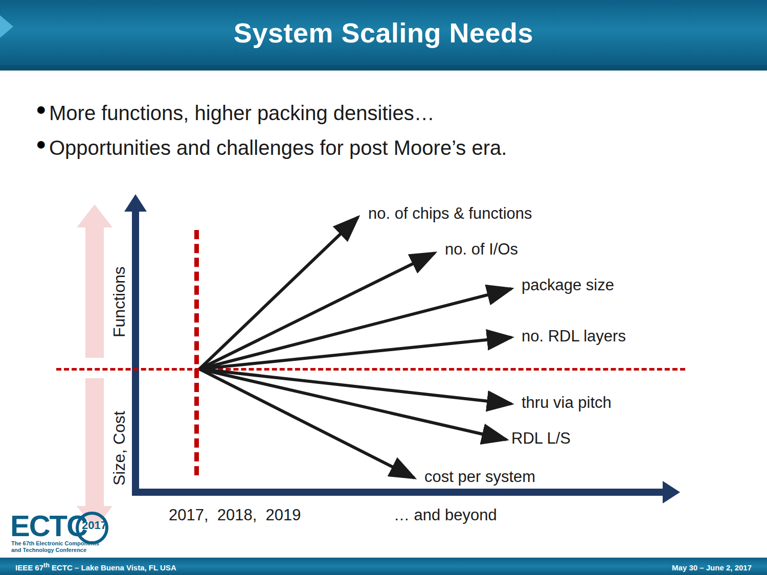System Scaling Needs
●More functions, higher packing densities…
●Opportunities and challenges for post Moore’s era.
Functions
Size, Cost
no. of chips & functions
no. of I/Os
package size
no. RDL layers
thru via pitch
RDL L/S
cost per system
2017, 2018, 2019 … and beyond
ECTC
2017
The 67th Electronic Components
and Technology Conference
IEEE 67th ECTC – Lake Buena Vista, FL USA
May 30 – June 2, 2017